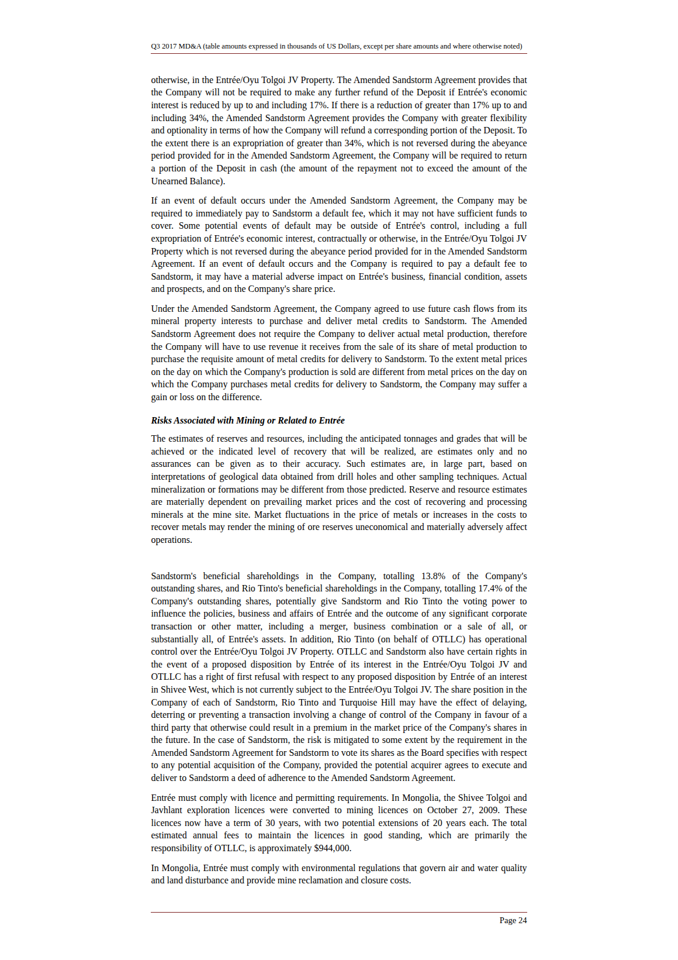Q3 2017 MD&A (table amounts expressed in thousands of US Dollars, except per share amounts and where otherwise noted)
otherwise, in the Entrée/Oyu Tolgoi JV Property. The Amended Sandstorm Agreement provides that the Company will not be required to make any further refund of the Deposit if Entrée's economic interest is reduced by up to and including 17%. If there is a reduction of greater than 17% up to and including 34%, the Amended Sandstorm Agreement provides the Company with greater flexibility and optionality in terms of how the Company will refund a corresponding portion of the Deposit. To the extent there is an expropriation of greater than 34%, which is not reversed during the abeyance period provided for in the Amended Sandstorm Agreement, the Company will be required to return a portion of the Deposit in cash (the amount of the repayment not to exceed the amount of the Unearned Balance).
If an event of default occurs under the Amended Sandstorm Agreement, the Company may be required to immediately pay to Sandstorm a default fee, which it may not have sufficient funds to cover. Some potential events of default may be outside of Entrée's control, including a full expropriation of Entrée's economic interest, contractually or otherwise, in the Entrée/Oyu Tolgoi JV Property which is not reversed during the abeyance period provided for in the Amended Sandstorm Agreement. If an event of default occurs and the Company is required to pay a default fee to Sandstorm, it may have a material adverse impact on Entrée's business, financial condition, assets and prospects, and on the Company's share price.
Under the Amended Sandstorm Agreement, the Company agreed to use future cash flows from its mineral property interests to purchase and deliver metal credits to Sandstorm. The Amended Sandstorm Agreement does not require the Company to deliver actual metal production, therefore the Company will have to use revenue it receives from the sale of its share of metal production to purchase the requisite amount of metal credits for delivery to Sandstorm. To the extent metal prices on the day on which the Company's production is sold are different from metal prices on the day on which the Company purchases metal credits for delivery to Sandstorm, the Company may suffer a gain or loss on the difference.
Risks Associated with Mining or Related to Entrée
The estimates of reserves and resources, including the anticipated tonnages and grades that will be achieved or the indicated level of recovery that will be realized, are estimates only and no assurances can be given as to their accuracy. Such estimates are, in large part, based on interpretations of geological data obtained from drill holes and other sampling techniques. Actual mineralization or formations may be different from those predicted. Reserve and resource estimates are materially dependent on prevailing market prices and the cost of recovering and processing minerals at the mine site. Market fluctuations in the price of metals or increases in the costs to recover metals may render the mining of ore reserves uneconomical and materially adversely affect operations.
Sandstorm's beneficial shareholdings in the Company, totalling 13.8% of the Company's outstanding shares, and Rio Tinto's beneficial shareholdings in the Company, totalling 17.4% of the Company's outstanding shares, potentially give Sandstorm and Rio Tinto the voting power to influence the policies, business and affairs of Entrée and the outcome of any significant corporate transaction or other matter, including a merger, business combination or a sale of all, or substantially all, of Entrée's assets. In addition, Rio Tinto (on behalf of OTLLC) has operational control over the Entrée/Oyu Tolgoi JV Property. OTLLC and Sandstorm also have certain rights in the event of a proposed disposition by Entrée of its interest in the Entrée/Oyu Tolgoi JV and OTLLC has a right of first refusal with respect to any proposed disposition by Entrée of an interest in Shivee West, which is not currently subject to the Entrée/Oyu Tolgoi JV. The share position in the Company of each of Sandstorm, Rio Tinto and Turquoise Hill may have the effect of delaying, deterring or preventing a transaction involving a change of control of the Company in favour of a third party that otherwise could result in a premium in the market price of the Company's shares in the future. In the case of Sandstorm, the risk is mitigated to some extent by the requirement in the Amended Sandstorm Agreement for Sandstorm to vote its shares as the Board specifies with respect to any potential acquisition of the Company, provided the potential acquirer agrees to execute and deliver to Sandstorm a deed of adherence to the Amended Sandstorm Agreement.
Entrée must comply with licence and permitting requirements. In Mongolia, the Shivee Tolgoi and Javhlant exploration licences were converted to mining licences on October 27, 2009. These licences now have a term of 30 years, with two potential extensions of 20 years each. The total estimated annual fees to maintain the licences in good standing, which are primarily the responsibility of OTLLC, is approximately $944,000.
In Mongolia, Entrée must comply with environmental regulations that govern air and water quality and land disturbance and provide mine reclamation and closure costs.
Page 24